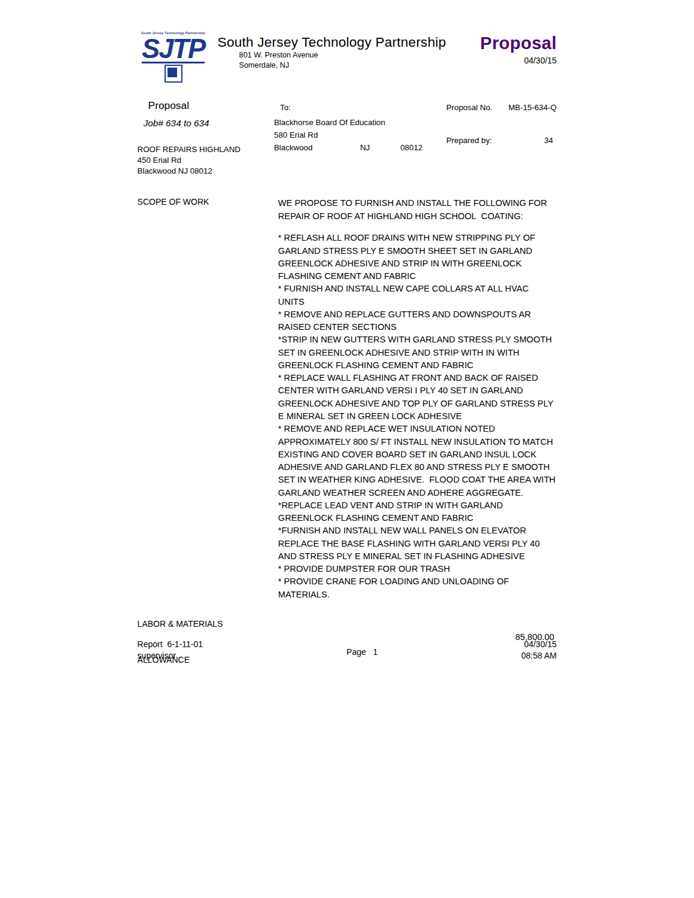South Jersey Technology Partnership
SJTP
South Jersey Technology Partnership
801 W. Preston Avenue
Somerdale, NJ
Proposal
04/30/15
Proposal
Job# 634 to 634
ROOF REPAIRS HIGHLAND
450 Erial Rd
Blackwood NJ 08012
To:
Blackhorse Board Of Education
580 Erial Rd
Blackwood NJ 08012
Proposal No. MB-15-634-Q
Prepared by: 34
SCOPE OF WORK
WE PROPOSE TO FURNISH AND INSTALL THE FOLLOWING FOR REPAIR OF ROOF AT HIGHLAND HIGH SCHOOL COATING:
* REFLASH ALL ROOF DRAINS WITH NEW STRIPPING PLY OF GARLAND STRESS PLY E SMOOTH SHEET SET IN GARLAND GREENLOCK ADHESIVE AND STRIP IN WITH GREENLOCK FLASHING CEMENT AND FABRIC
* FURNISH AND INSTALL NEW CAPE COLLARS AT ALL HVAC UNITS
* REMOVE AND REPLACE GUTTERS AND DOWNSPOUTS AR RAISED CENTER SECTIONS
*STRIP IN NEW GUTTERS WITH GARLAND STRESS PLY SMOOTH SET IN GREENLOCK ADHESIVE AND STRIP WITH IN WITH GREENLOCK FLASHING CEMENT AND FABRIC
* REPLACE WALL FLASHING AT FRONT AND BACK OF RAISED CENTER WITH GARLAND VERSI I PLY 40 SET IN GARLAND GREENLOCK ADHESIVE AND TOP PLY OF GARLAND STRESS PLY E MINERAL SET IN GREEN LOCK ADHESIVE
* REMOVE AND REPLACE WET INSULATION NOTED APPROXIMATELY 800 S/ FT INSTALL NEW INSULATION TO MATCH EXISTING AND COVER BOARD SET IN GARLAND INSUL LOCK ADHESIVE AND GARLAND FLEX 80 AND STRESS PLY E SMOOTH SET IN WEATHER KING ADHESIVE. FLOOD COAT THE AREA WITH GARLAND WEATHER SCREEN AND ADHERE AGGREGATE.
*REPLACE LEAD VENT AND STRIP IN WITH GARLAND GREENLOCK FLASHING CEMENT AND FABRIC
*FURNISH AND INSTALL NEW WALL PANELS ON ELEVATOR REPLACE THE BASE FLASHING WITH GARLAND VERSI PLY 40 AND STRESS PLY E MINERAL SET IN FLASHING ADHESIVE
* PROVIDE DUMPSTER FOR OUR TRASH
* PROVIDE CRANE FOR LOADING AND UNLOADING OF MATERIALS.
LABOR & MATERIALS
85,800.00
ALLOWANCE
Report 6-1-11-01
supervisor
Page 1
04/30/15
08:58 AM